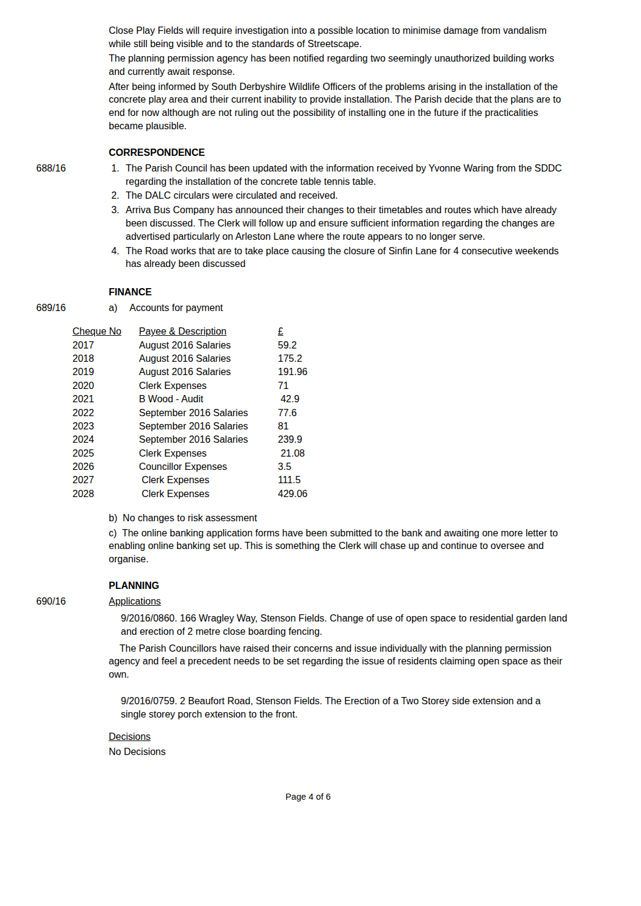Close Play Fields will require investigation into a possible location to minimise damage from vandalism while still being visible and to the standards of Streetscape.
The planning permission agency has been notified regarding two seemingly unauthorized building works and currently await response.
After being informed by South Derbyshire Wildlife Officers of the problems arising in the installation of the concrete play area and their current inability to provide installation. The Parish decide that the plans are to end for now although are not ruling out the possibility of installing one in the future if the practicalities became plausible.
CORRESPONDENCE
688/16
The Parish Council has been updated with the information received by Yvonne Waring from the SDDC regarding the installation of the concrete table tennis table.
The DALC circulars were circulated and received.
Arriva Bus Company has announced their changes to their timetables and routes which have already been discussed. The Clerk will follow up and ensure sufficient information regarding the changes are advertised particularly on Arleston Lane where the route appears to no longer serve.
The Road works that are to take place causing the closure of Sinfin Lane for 4 consecutive weekends has already been discussed
FINANCE
689/16
a) Accounts for payment
| Cheque No | Payee & Description | £ |
| --- | --- | --- |
| 2017 | August 2016 Salaries | 59.2 |
| 2018 | August 2016 Salaries | 175.2 |
| 2019 | August 2016 Salaries | 191.96 |
| 2020 | Clerk Expenses | 71 |
| 2021 | B Wood - Audit | 42.9 |
| 2022 | September 2016 Salaries | 77.6 |
| 2023 | September 2016 Salaries | 81 |
| 2024 | September 2016 Salaries | 239.9 |
| 2025 | Clerk Expenses | 21.08 |
| 2026 | Councillor Expenses | 3.5 |
| 2027 | Clerk Expenses | 111.5 |
| 2028 | Clerk Expenses | 429.06 |
b) No changes to risk assessment
c) The online banking application forms have been submitted to the bank and awaiting one more letter to enabling online banking set up. This is something the Clerk will chase up and continue to oversee and organise.
PLANNING
690/16
Applications
9/2016/0860. 166 Wragley Way, Stenson Fields. Change of use of open space to residential garden land and erection of 2 metre close boarding fencing.
The Parish Councillors have raised their concerns and issue individually with the planning permission agency and feel a precedent needs to be set regarding the issue of residents claiming open space as their own.
9/2016/0759. 2 Beaufort Road, Stenson Fields. The Erection of a Two Storey side extension and a single storey porch extension to the front.
Decisions
No Decisions
Page 4 of 6